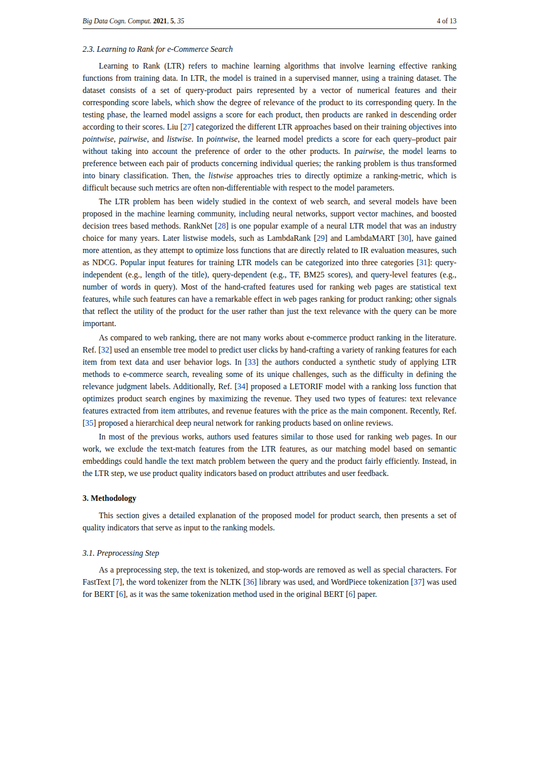Big Data Cogn. Comput. 2021, 5, 35 4 of 13
2.3. Learning to Rank for e-Commerce Search
Learning to Rank (LTR) refers to machine learning algorithms that involve learning effective ranking functions from training data. In LTR, the model is trained in a supervised manner, using a training dataset. The dataset consists of a set of query-product pairs represented by a vector of numerical features and their corresponding score labels, which show the degree of relevance of the product to its corresponding query. In the testing phase, the learned model assigns a score for each product, then products are ranked in descending order according to their scores. Liu [27] categorized the different LTR approaches based on their training objectives into pointwise, pairwise, and listwise. In pointwise, the learned model predicts a score for each query–product pair without taking into account the preference of order to the other products. In pairwise, the model learns to preference between each pair of products concerning individual queries; the ranking problem is thus transformed into binary classification. Then, the listwise approaches tries to directly optimize a ranking-metric, which is difficult because such metrics are often non-differentiable with respect to the model parameters.
The LTR problem has been widely studied in the context of web search, and several models have been proposed in the machine learning community, including neural networks, support vector machines, and boosted decision trees based methods. RankNet [28] is one popular example of a neural LTR model that was an industry choice for many years. Later listwise models, such as LambdaRank [29] and LambdaMART [30], have gained more attention, as they attempt to optimize loss functions that are directly related to IR evaluation measures, such as NDCG. Popular input features for training LTR models can be categorized into three categories [31]: query-independent (e.g., length of the title), query-dependent (e.g., TF, BM25 scores), and query-level features (e.g., number of words in query). Most of the hand-crafted features used for ranking web pages are statistical text features, while such features can have a remarkable effect in web pages ranking for product ranking; other signals that reflect the utility of the product for the user rather than just the text relevance with the query can be more important.
As compared to web ranking, there are not many works about e-commerce product ranking in the literature. Ref. [32] used an ensemble tree model to predict user clicks by hand-crafting a variety of ranking features for each item from text data and user behavior logs. In [33] the authors conducted a synthetic study of applying LTR methods to e-commerce search, revealing some of its unique challenges, such as the difficulty in defining the relevance judgment labels. Additionally, Ref. [34] proposed a LETORIF model with a ranking loss function that optimizes product search engines by maximizing the revenue. They used two types of features: text relevance features extracted from item attributes, and revenue features with the price as the main component. Recently, Ref. [35] proposed a hierarchical deep neural network for ranking products based on online reviews.
In most of the previous works, authors used features similar to those used for ranking web pages. In our work, we exclude the text-match features from the LTR features, as our matching model based on semantic embeddings could handle the text match problem between the query and the product fairly efficiently. Instead, in the LTR step, we use product quality indicators based on product attributes and user feedback.
3. Methodology
This section gives a detailed explanation of the proposed model for product search, then presents a set of quality indicators that serve as input to the ranking models.
3.1. Preprocessing Step
As a preprocessing step, the text is tokenized, and stop-words are removed as well as special characters. For FastText [7], the word tokenizer from the NLTK [36] library was used, and WordPiece tokenization [37] was used for BERT [6], as it was the same tokenization method used in the original BERT [6] paper.